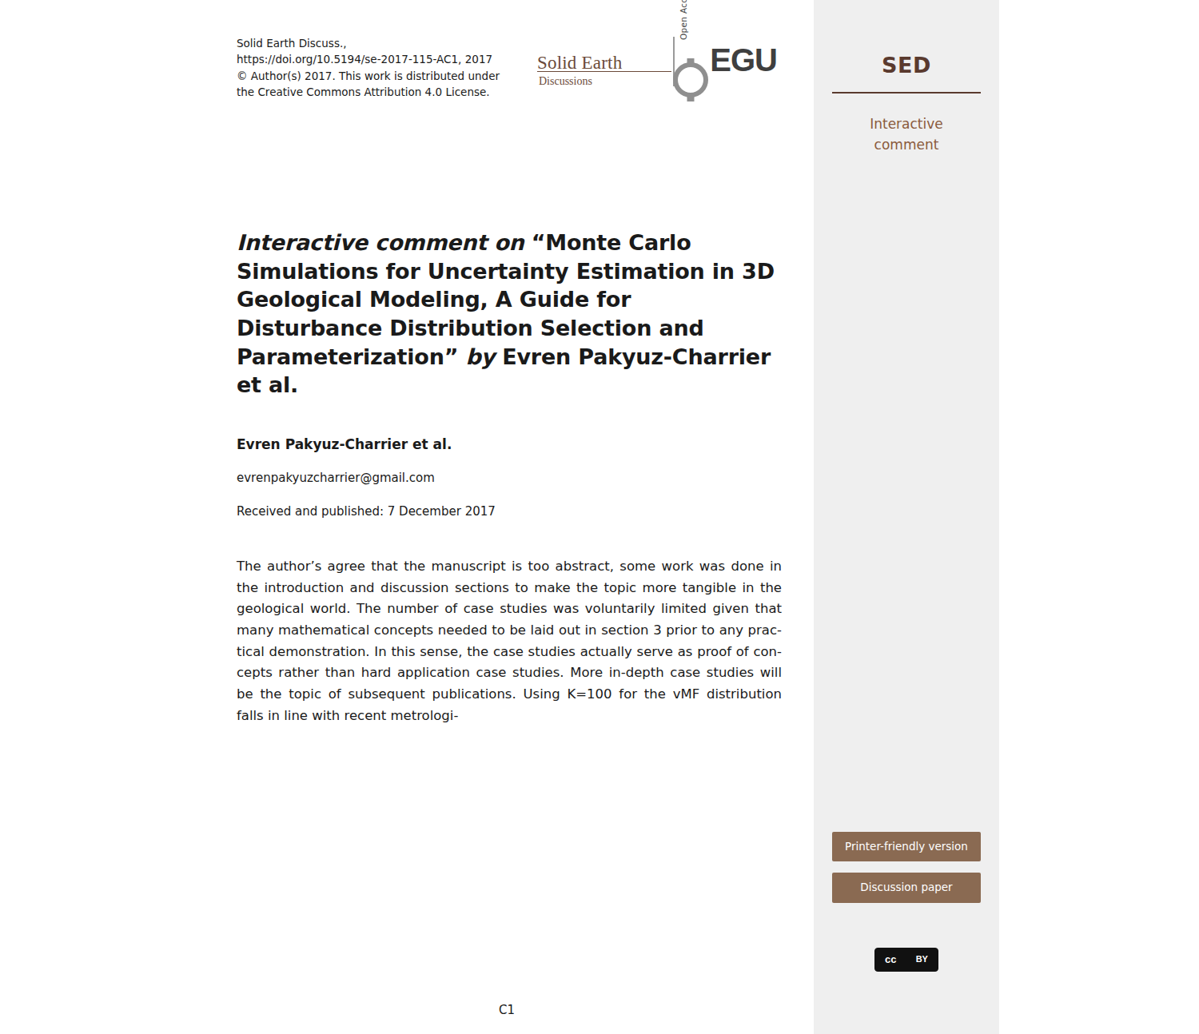SED
Interactive
comment
Printer-friendly version Discussion paper
cc
BY
Solid Earth Discuss.,
https://doi.org/10.5194/se-2017-115-AC1, 2017
© Author(s) 2017. This work is distributed under
the Creative Commons Attribution 4.0 License.
Solid Earth
Discussions
Open Access
EGU
Interactive comment on “Monte Carlo Simulations for Uncertainty Estimation in 3D Geological Modeling, A Guide for Disturbance Distribution Selection and Parameterization” by Evren Pakyuz-Charrier et al.
Evren Pakyuz-Charrier et al.
evrenpakyuzcharrier@gmail.com
Received and published: 7 December 2017
The author’s agree that the manuscript is too abstract, some work was done in the introduction and discussion sections to make the topic more tangible in the geological world. The number of case studies was voluntarily limited given that many mathematical concepts needed to be laid out in section 3 prior to any practical demonstration. In this sense, the case studies actually serve as proof of concepts rather than hard application case studies. More in-depth case studies will be the topic of subsequent publications. Using K=100 for the vMF distribution falls in line with recent metrologi-
C1